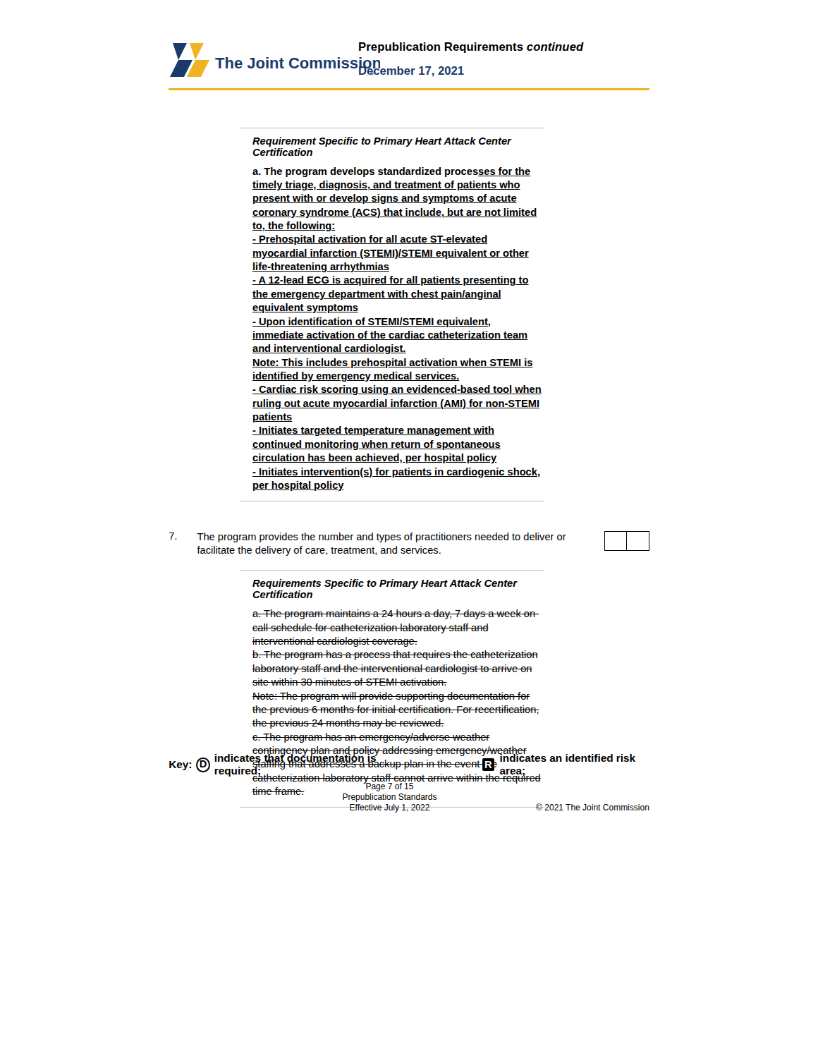The Joint Commission ®
Prepublication Requirements continued
December 17, 2021
Requirement Specific to Primary Heart Attack Center Certification
a. The program develops standardized processes for the timely triage, diagnosis, and treatment of patients who present with or develop signs and symptoms of acute coronary syndrome (ACS) that include, but are not limited to, the following:
- Prehospital activation for all acute ST-elevated myocardial infarction (STEMI)/STEMI equivalent or other life-threatening arrhythmias
- A 12-lead ECG is acquired for all patients presenting to the emergency department with chest pain/anginal equivalent symptoms
- Upon identification of STEMI/STEMI equivalent, immediate activation of the cardiac catheterization team and interventional cardiologist.
Note: This includes prehospital activation when STEMI is identified by emergency medical services.
- Cardiac risk scoring using an evidenced-based tool when ruling out acute myocardial infarction (AMI) for non-STEMI patients
- Initiates targeted temperature management with continued monitoring when return of spontaneous circulation has been achieved, per hospital policy
- Initiates intervention(s) for patients in cardiogenic shock, per hospital policy
7.
The program provides the number and types of practitioners needed to deliver or facilitate the delivery of care, treatment, and services.
Requirements Specific to Primary Heart Attack Center Certification
a. The program maintains a 24 hours a day, 7 days a week on-call schedule for catheterization laboratory staff and interventional cardiologist coverage.
b. The program has a process that requires the catheterization laboratory staff and the interventional cardiologist to arrive on site within 30 minutes of STEMI activation.
Note: The program will provide supporting documentation for the previous 6 months for initial certification. For recertification, the previous 24 months may be reviewed.
c. The program has an emergency/adverse weather contingency plan and policy addressing emergency/weather staffing that addresses a backup plan in the event the catheterization laboratory staff cannot arrive within the required time frame.
Key: D indicates that documentation is required;
R indicates an identified risk area;
Page 7 of 15
Prepublication Standards
Effective July 1, 2022
© 2021 The Joint Commission